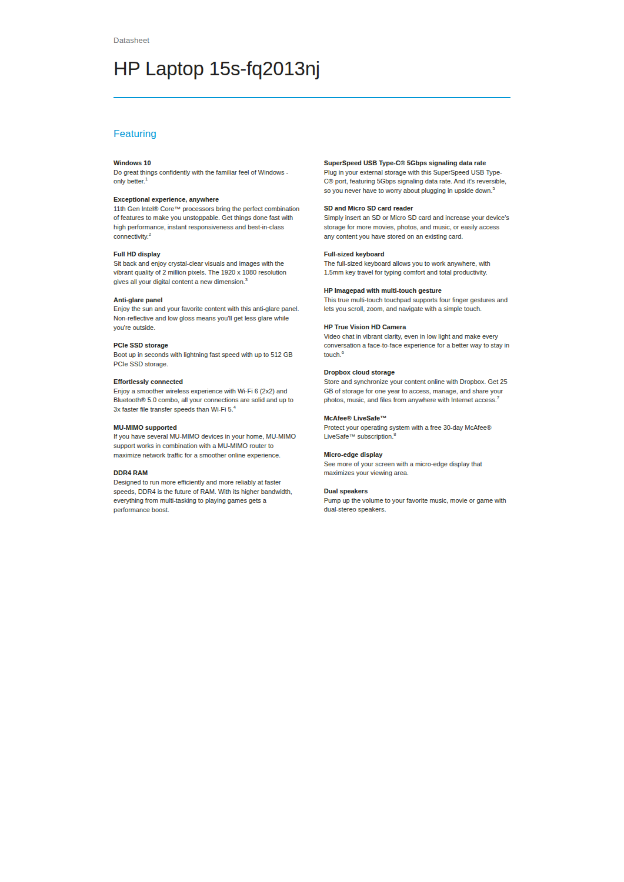Datasheet
HP Laptop 15s-fq2013nj
Featuring
Windows 10
Do great things confidently with the familiar feel of Windows - only better.1
Exceptional experience, anywhere
11th Gen Intel® Core™ processors bring the perfect combination of features to make you unstoppable. Get things done fast with high performance, instant responsiveness and best-in-class connectivity.2
Full HD display
Sit back and enjoy crystal-clear visuals and images with the vibrant quality of 2 million pixels. The 1920 x 1080 resolution gives all your digital content a new dimension.3
Anti-glare panel
Enjoy the sun and your favorite content with this anti-glare panel. Non-reflective and low gloss means you'll get less glare while you're outside.
PCIe SSD storage
Boot up in seconds with lightning fast speed with up to 512 GB PCIe SSD storage.
Effortlessly connected
Enjoy a smoother wireless experience with Wi-Fi 6 (2x2) and Bluetooth® 5.0 combo, all your connections are solid and up to 3x faster file transfer speeds than Wi-Fi 5.4
MU-MIMO supported
If you have several MU-MIMO devices in your home, MU-MIMO support works in combination with a MU-MIMO router to maximize network traffic for a smoother online experience.
DDR4 RAM
Designed to run more efficiently and more reliably at faster speeds, DDR4 is the future of RAM. With its higher bandwidth, everything from multi-tasking to playing games gets a performance boost.
SuperSpeed USB Type-C® 5Gbps signaling data rate
Plug in your external storage with this SuperSpeed USB Type-C® port, featuring 5Gbps signaling data rate. And it's reversible, so you never have to worry about plugging in upside down.5
SD and Micro SD card reader
Simply insert an SD or Micro SD card and increase your device's storage for more movies, photos, and music, or easily access any content you have stored on an existing card.
Full-sized keyboard
The full-sized keyboard allows you to work anywhere, with 1.5mm key travel for typing comfort and total productivity.
HP Imagepad with multi-touch gesture
This true multi-touch touchpad supports four finger gestures and lets you scroll, zoom, and navigate with a simple touch.
HP True Vision HD Camera
Video chat in vibrant clarity, even in low light and make every conversation a face-to-face experience for a better way to stay in touch.6
Dropbox cloud storage
Store and synchronize your content online with Dropbox. Get 25 GB of storage for one year to access, manage, and share your photos, music, and files from anywhere with Internet access.7
McAfee® LiveSafe™
Protect your operating system with a free 30-day McAfee® LiveSafe™ subscription.8
Micro-edge display
See more of your screen with a micro-edge display that maximizes your viewing area.
Dual speakers
Pump up the volume to your favorite music, movie or game with dual-stereo speakers.